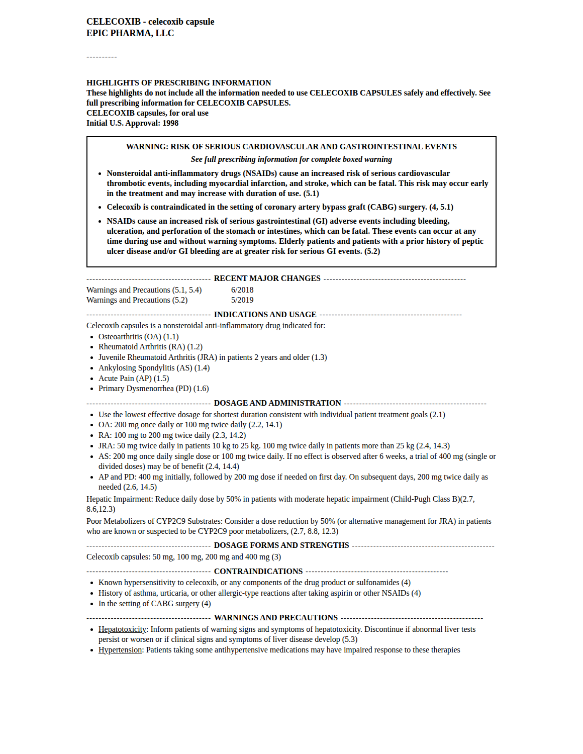CELECOXIB - celecoxib capsule
EPIC PHARMA, LLC
----------
HIGHLIGHTS OF PRESCRIBING INFORMATION
These highlights do not include all the information needed to use CELECOXIB CAPSULES safely and effectively. See full prescribing information for CELECOXIB CAPSULES.
CELECOXIB capsules, for oral use
Initial U.S. Approval: 1998
WARNING: RISK OF SERIOUS CARDIOVASCULAR AND GASTROINTESTINAL EVENTS
See full prescribing information for complete boxed warning
Nonsteroidal anti-inflammatory drugs (NSAIDs) cause an increased risk of serious cardiovascular thrombotic events, including myocardial infarction, and stroke, which can be fatal. This risk may occur early in the treatment and may increase with duration of use. (5.1)
Celecoxib is contraindicated in the setting of coronary artery bypass graft (CABG) surgery. (4, 5.1)
NSAIDs cause an increased risk of serious gastrointestinal (GI) adverse events including bleeding, ulceration, and perforation of the stomach or intestines, which can be fatal. These events can occur at any time during use and without warning symptoms. Elderly patients and patients with a prior history of peptic ulcer disease and/or GI bleeding are at greater risk for serious GI events. (5.2)
----------------------------------------- RECENT MAJOR CHANGES -----------------------------------------------
Warnings and Precautions (5.1, 5.4) 6/2018
Warnings and Precautions (5.2) 5/2019
----------------------------------------- INDICATIONS AND USAGE -----------------------------------------------
Celecoxib capsules is a nonsteroidal anti-inflammatory drug indicated for:
Osteoarthritis (OA) (1.1)
Rheumatoid Arthritis (RA) (1.2)
Juvenile Rheumatoid Arthritis (JRA) in patients 2 years and older (1.3)
Ankylosing Spondylitis (AS) (1.4)
Acute Pain (AP) (1.5)
Primary Dysmenorrhea (PD) (1.6)
----------------------------------------- DOSAGE AND ADMINISTRATION -----------------------------------------------
Use the lowest effective dosage for shortest duration consistent with individual patient treatment goals (2.1)
OA: 200 mg once daily or 100 mg twice daily (2.2, 14.1)
RA: 100 mg to 200 mg twice daily (2.3, 14.2)
JRA: 50 mg twice daily in patients 10 kg to 25 kg. 100 mg twice daily in patients more than 25 kg (2.4, 14.3)
AS: 200 mg once daily single dose or 100 mg twice daily. If no effect is observed after 6 weeks, a trial of 400 mg (single or divided doses) may be of benefit (2.4, 14.4)
AP and PD: 400 mg initially, followed by 200 mg dose if needed on first day. On subsequent days, 200 mg twice daily as needed (2.6, 14.5)
Hepatic Impairment: Reduce daily dose by 50% in patients with moderate hepatic impairment (Child-Pugh Class B)(2.7, 8.6,12.3)
Poor Metabolizers of CYP2C9 Substrates: Consider a dose reduction by 50% (or alternative management for JRA) in patients who are known or suspected to be CYP2C9 poor metabolizers, (2.7, 8.8, 12.3)
----------------------------------------- DOSAGE FORMS AND STRENGTHS -----------------------------------------------
Celecoxib capsules: 50 mg, 100 mg, 200 mg and 400 mg (3)
----------------------------------------- CONTRAINDICATIONS -----------------------------------------------
Known hypersensitivity to celecoxib, or any components of the drug product or sulfonamides (4)
History of asthma, urticaria, or other allergic-type reactions after taking aspirin or other NSAIDs (4)
In the setting of CABG surgery (4)
----------------------------------------- WARNINGS AND PRECAUTIONS -----------------------------------------------
Hepatotoxicity: Inform patients of warning signs and symptoms of hepatotoxicity. Discontinue if abnormal liver tests persist or worsen or if clinical signs and symptoms of liver disease develop (5.3)
Hypertension: Patients taking some antihypertensive medications may have impaired response to these therapies